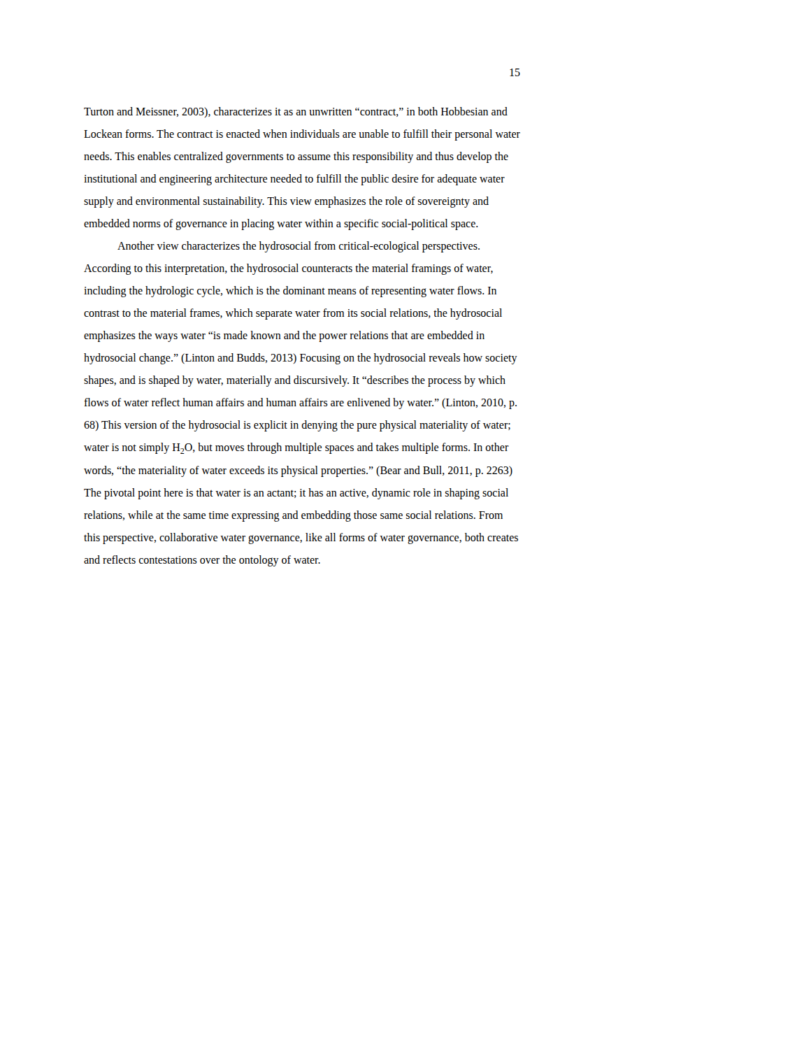15
Turton and Meissner, 2003), characterizes it as an unwritten “contract,” in both Hobbesian and Lockean forms. The contract is enacted when individuals are unable to fulfill their personal water needs. This enables centralized governments to assume this responsibility and thus develop the institutional and engineering architecture needed to fulfill the public desire for adequate water supply and environmental sustainability. This view emphasizes the role of sovereignty and embedded norms of governance in placing water within a specific social-political space.
Another view characterizes the hydrosocial from critical-ecological perspectives. According to this interpretation, the hydrosocial counteracts the material framings of water, including the hydrologic cycle, which is the dominant means of representing water flows. In contrast to the material frames, which separate water from its social relations, the hydrosocial emphasizes the ways water “is made known and the power relations that are embedded in hydrosocial change.” (Linton and Budds, 2013) Focusing on the hydrosocial reveals how society shapes, and is shaped by water, materially and discursively. It “describes the process by which flows of water reflect human affairs and human affairs are enlivened by water.” (Linton, 2010, p. 68) This version of the hydrosocial is explicit in denying the pure physical materiality of water; water is not simply H2O, but moves through multiple spaces and takes multiple forms. In other words, “the materiality of water exceeds its physical properties.” (Bear and Bull, 2011, p. 2263) The pivotal point here is that water is an actant; it has an active, dynamic role in shaping social relations, while at the same time expressing and embedding those same social relations. From this perspective, collaborative water governance, like all forms of water governance, both creates and reflects contestations over the ontology of water.